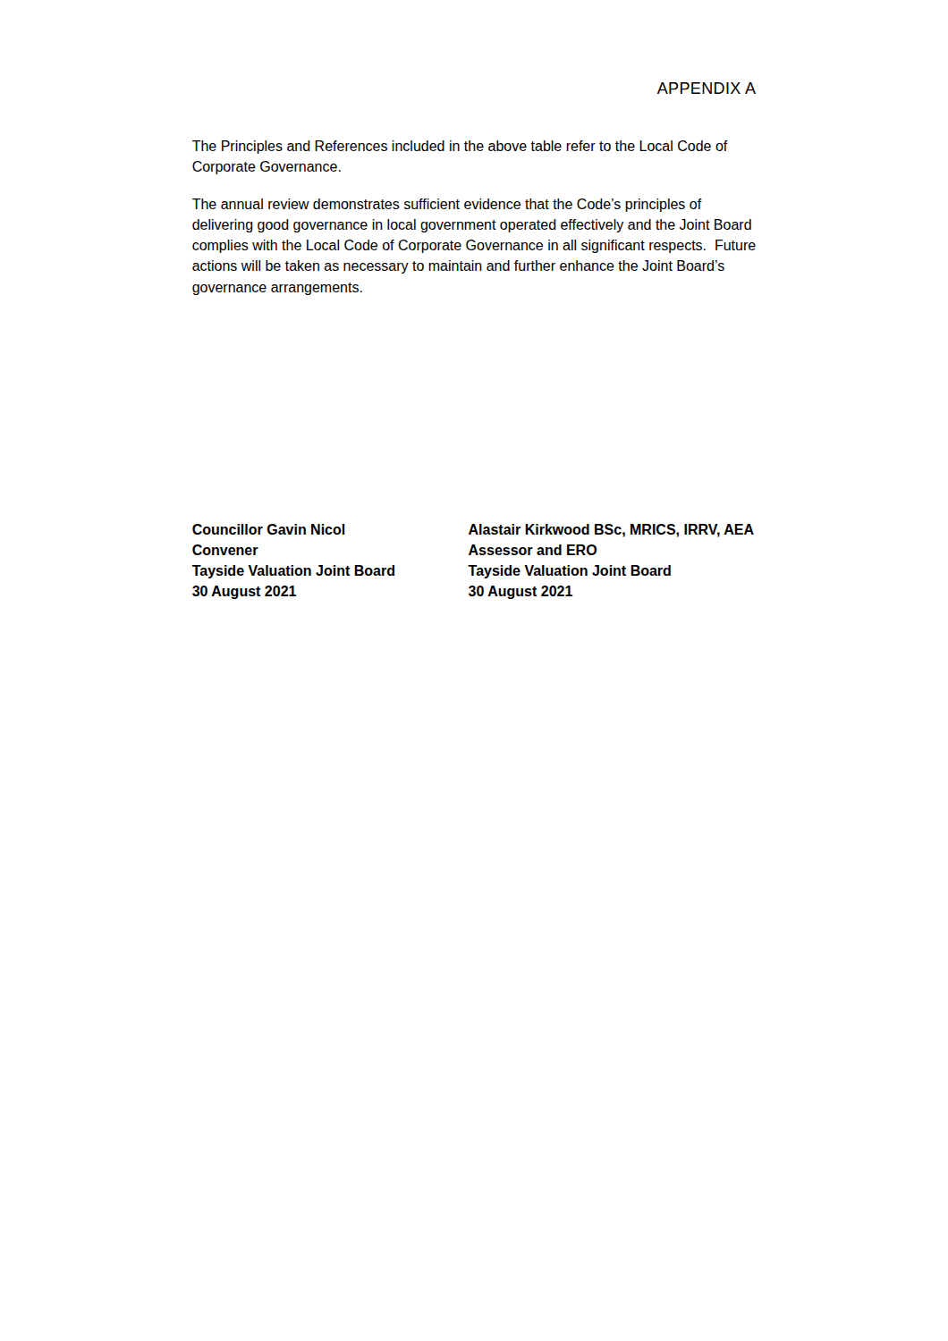APPENDIX A
The Principles and References included in the above table refer to the Local Code of Corporate Governance.
The annual review demonstrates sufficient evidence that the Code’s principles of delivering good governance in local government operated effectively and the Joint Board complies with the Local Code of Corporate Governance in all significant respects. Future actions will be taken as necessary to maintain and further enhance the Joint Board’s governance arrangements.
| Councillor Gavin Nicol Convener Tayside Valuation Joint Board 30 August 2021 | Alastair Kirkwood BSc, MRICS, IRRV, AEA Assessor and ERO Tayside Valuation Joint Board 30 August 2021 |